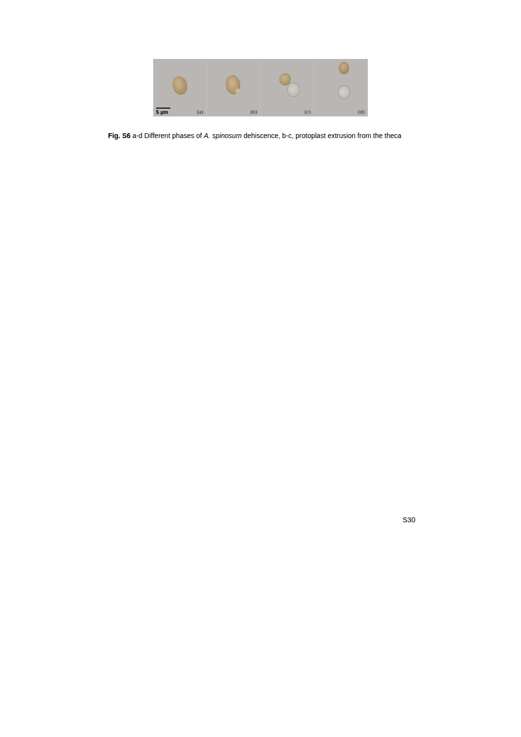(a)
5 µm
(b)
(c)
(d)
Fig. S6 a-d Different phases of A. spinosum dehiscence, b-c, protoplast extrusion from the theca
S30